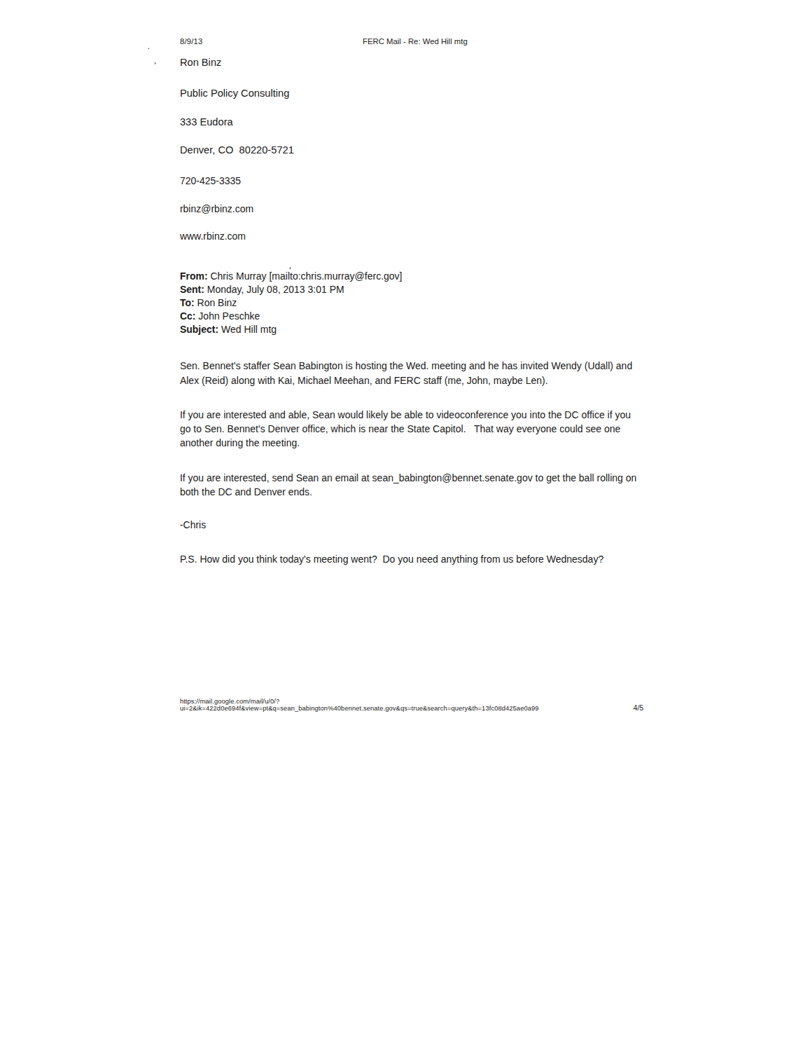.
'
8/9/13
FERC Mail - Re: Wed Hill mtg
Ron Binz
Public Policy Consulting
333 Eudora
Denver, CO 80220-5721
720-425-3335
rbinz@rbinz.com
www.rbinz.com
,
From: Chris Murray [mailto:chris.murray@ferc.gov]
Sent: Monday, July 08, 2013 3:01 PM
To: Ron Binz
Cc: John Peschke
Subject: Wed Hill mtg
Sen. Bennet's staffer Sean Babington is hosting the Wed. meeting and he has invited Wendy (Udall) and Alex (Reid) along with Kai, Michael Meehan, and FERC staff (me, John, maybe Len).
If you are interested and able, Sean would likely be able to videoconference you into the DC office if you go to Sen. Bennet's Denver office, which is near the State Capitol. That way everyone could see one another during the meeting.
If you are interested, send Sean an email at sean_babington@bennet.senate.gov to get the ball rolling on both the DC and Denver ends.
-Chris
P.S. How did you think today's meeting went? Do you need anything from us before Wednesday?
https://mail.google.com/mail/u/0/?ui=2&ik=422d0e694f&view=pt&q=sean_babington%40bennet.senate.gov&qs=true&search=query&th=13fc08d425ae0a99
4/5